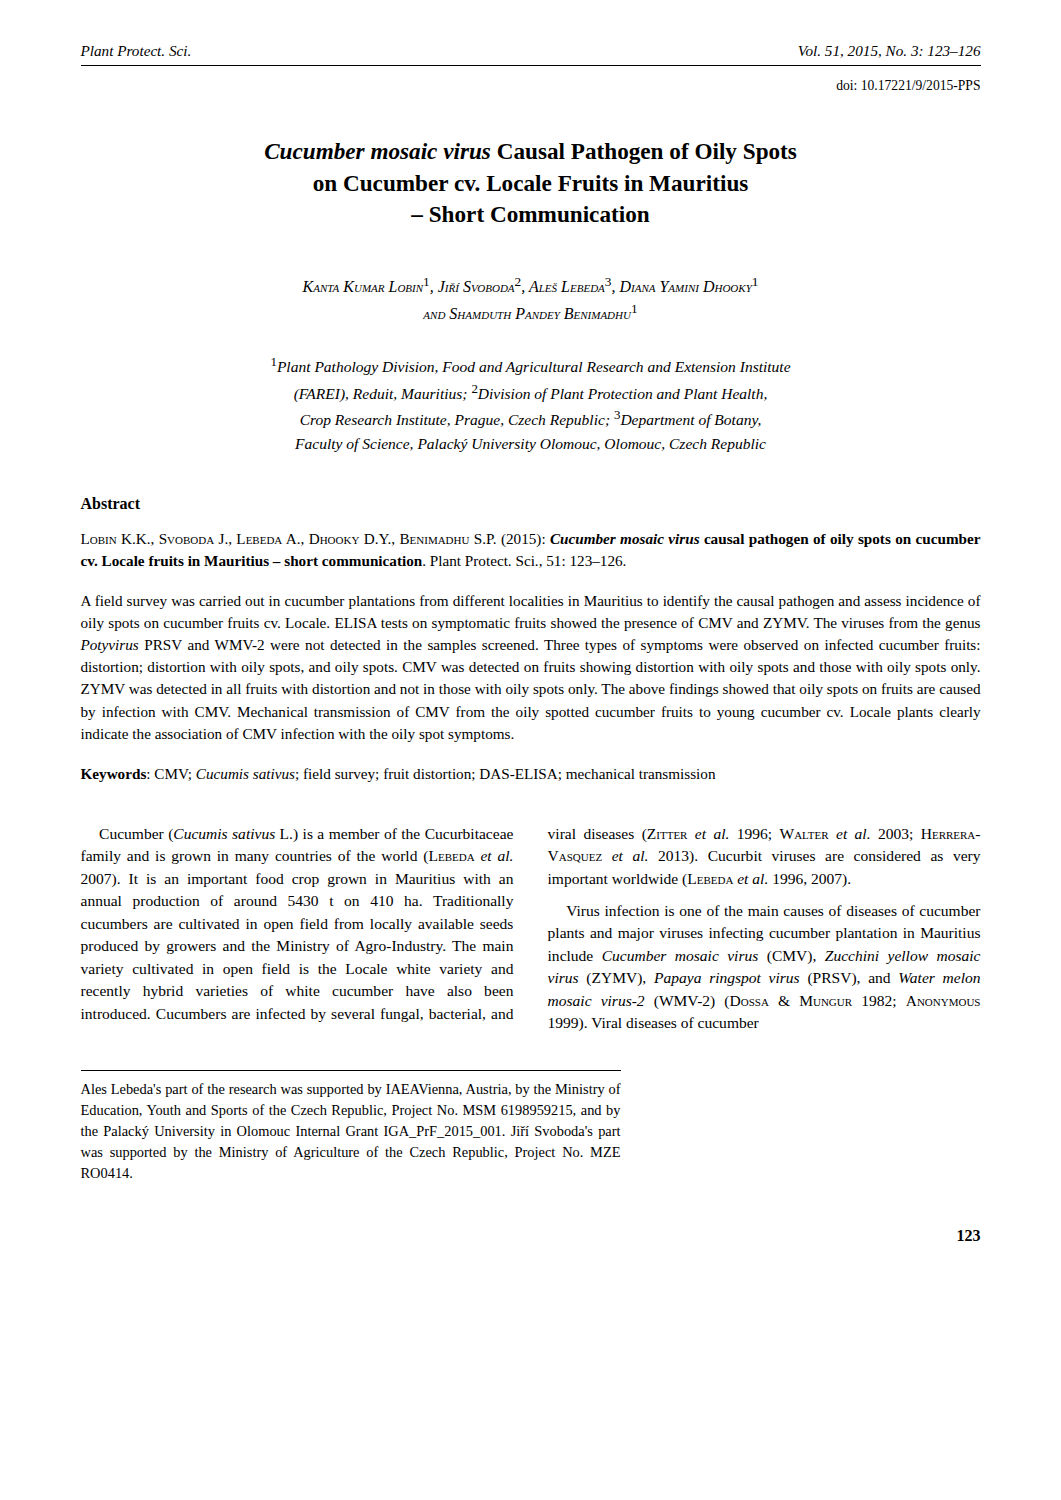Plant Protect. Sci. Vol. 51, 2015, No. 3: 123–126
doi: 10.17221/9/2015-PPS
Cucumber mosaic virus Causal Pathogen of Oily Spots
on Cucumber cv. Locale Fruits in Mauritius
– Short Communication
Kanta Kumar Lobin1, Jiří Svoboda2, Aleš Lebeda3, Diana Yamini Dhooky1
and Shamduth Pandey Benimadhu1
1Plant Pathology Division, Food and Agricultural Research and Extension Institute
(FAREI), Reduit, Mauritius; 2Division of Plant Protection and Plant Health,
Crop Research Institute, Prague, Czech Republic; 3Department of Botany,
Faculty of Science, Palacký University Olomouc, Olomouc, Czech Republic
Abstract
Lobin K.K., Svoboda J., Lebeda A., Dhooky D.Y., Benimadhu S.P. (2015): Cucumber mosaic virus causal pathogen of oily spots on cucumber cv. Locale fruits in Mauritius – short communication. Plant Protect. Sci., 51: 123–126.
A field survey was carried out in cucumber plantations from different localities in Mauritius to identify the causal pathogen and assess incidence of oily spots on cucumber fruits cv. Locale. ELISA tests on symptomatic fruits showed the presence of CMV and ZYMV. The viruses from the genus Potyvirus PRSV and WMV-2 were not detected in the samples screened. Three types of symptoms were observed on infected cucumber fruits: distortion; distortion with oily spots, and oily spots. CMV was detected on fruits showing distortion with oily spots and those with oily spots only. ZYMV was detected in all fruits with distortion and not in those with oily spots only. The above findings showed that oily spots on fruits are caused by infection with CMV. Mechanical transmission of CMV from the oily spotted cucumber fruits to young cucumber cv. Locale plants clearly indicate the association of CMV infection with the oily spot symptoms.
Keywords: CMV; Cucumis sativus; field survey; fruit distortion; DAS-ELISA; mechanical transmission
Cucumber (Cucumis sativus L.) is a member of the Cucurbitaceae family and is grown in many countries of the world (Lebeda et al. 2007). It is an important food crop grown in Mauritius with an annual production of around 5430 t on 410 ha. Traditionally cucumbers are cultivated in open field from locally available seeds produced by growers and the Ministry of Agro-Industry. The main variety cultivated in open field is the Locale white variety and recently hybrid varieties of white cucumber have also been introduced. Cucumbers are infected by several fungal, bacterial, and viral diseases (Zitter et al. 1996; Walter et al. 2003; Herrera-Vasquez et al. 2013). Cucurbit viruses are considered as very important worldwide (Lebeda et al. 1996, 2007).
Virus infection is one of the main causes of diseases of cucumber plants and major viruses infecting cucumber plantation in Mauritius include Cucumber mosaic virus (CMV), Zucchini yellow mosaic virus (ZYMV), Papaya ringspot virus (PRSV), and Water melon mosaic virus-2 (WMV-2) (Dossa & Mungur 1982; Anonymous 1999). Viral diseases of cucumber
Ales Lebeda's part of the research was supported by IAEAVienna, Austria, by the Ministry of Education, Youth and Sports of the Czech Republic, Project No. MSM 6198959215, and by the Palacký University in Olomouc Internal Grant IGA_PrF_2015_001. Jiří Svoboda's part was supported by the Ministry of Agriculture of the Czech Republic, Project No. MZE RO0414.
123